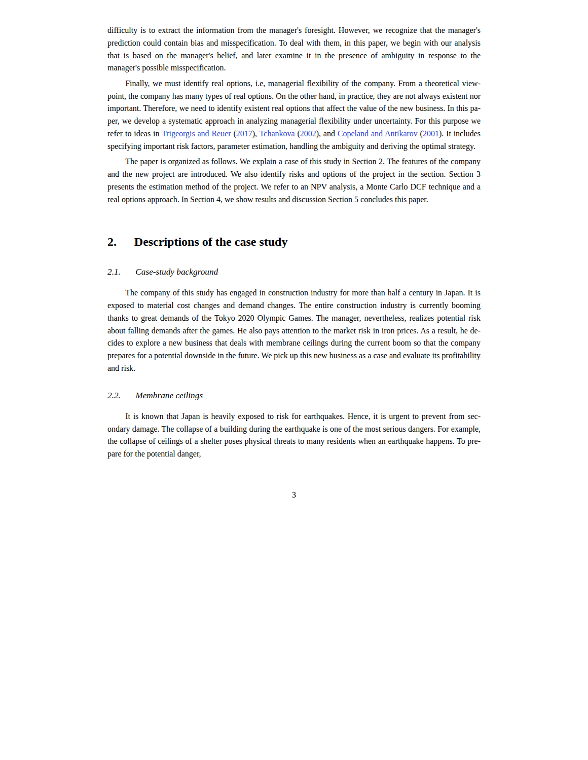difficulty is to extract the information from the manager's foresight. However, we recognize that the manager's prediction could contain bias and misspecification. To deal with them, in this paper, we begin with our analysis that is based on the manager's belief, and later examine it in the presence of ambiguity in response to the manager's possible misspecification.
Finally, we must identify real options, i.e, managerial flexibility of the company. From a theoretical viewpoint, the company has many types of real options. On the other hand, in practice, they are not always existent nor important. Therefore, we need to identify existent real options that affect the value of the new business. In this paper, we develop a systematic approach in analyzing managerial flexibility under uncertainty. For this purpose we refer to ideas in Trigeorgis and Reuer (2017), Tchankova (2002), and Copeland and Antikarov (2001). It includes specifying important risk factors, parameter estimation, handling the ambiguity and deriving the optimal strategy.
The paper is organized as follows. We explain a case of this study in Section 2. The features of the company and the new project are introduced. We also identify risks and options of the project in the section. Section 3 presents the estimation method of the project. We refer to an NPV analysis, a Monte Carlo DCF technique and a real options approach. In Section 4, we show results and discussion Section 5 concludes this paper.
2. Descriptions of the case study
2.1. Case-study background
The company of this study has engaged in construction industry for more than half a century in Japan. It is exposed to material cost changes and demand changes. The entire construction industry is currently booming thanks to great demands of the Tokyo 2020 Olympic Games. The manager, nevertheless, realizes potential risk about falling demands after the games. He also pays attention to the market risk in iron prices. As a result, he decides to explore a new business that deals with membrane ceilings during the current boom so that the company prepares for a potential downside in the future. We pick up this new business as a case and evaluate its profitability and risk.
2.2. Membrane ceilings
It is known that Japan is heavily exposed to risk for earthquakes. Hence, it is urgent to prevent from secondary damage. The collapse of a building during the earthquake is one of the most serious dangers. For example, the collapse of ceilings of a shelter poses physical threats to many residents when an earthquake happens. To prepare for the potential danger,
3